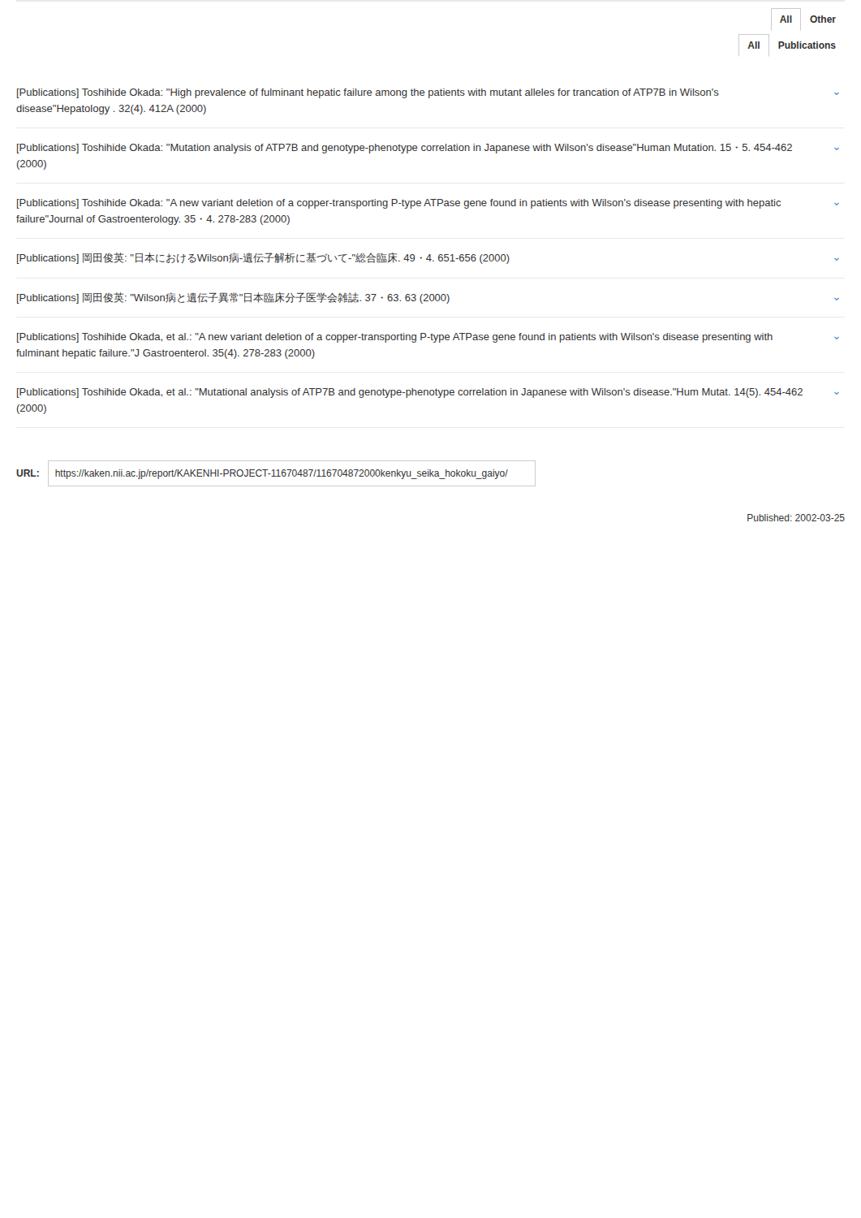All Other
All Publications
[Publications] Toshihide Okada: "High prevalence of fulminant hepatic failure among the patients with mutant alleles for trancation of ATP7B in Wilson's disease"Hepatology . 32(4). 412A (2000)
⌄
[Publications] Toshihide Okada: "Mutation analysis of ATP7B and genotype-phenotype correlation in Japanese with Wilson's disease"Human Mutation. 15・5. 454-462 (2000)
⌄
[Publications] Toshihide Okada: "A new variant deletion of a copper-transporting P-type ATPase gene found in patients with Wilson's disease presenting with hepatic failure"Journal of Gastroenterology. 35・4. 278-283 (2000)
⌄
[Publications] 岡田俊英: "日本におけるWilson病-遺伝子解析に基づいて-"総合臨床. 49・4. 651-656 (2000)
⌄
[Publications] 岡田俊英: "Wilson病と遺伝子異常"日本臨床分子医学会雑誌. 37・63. 63 (2000)
⌄
[Publications] Toshihide Okada, et al.: "A new variant deletion of a copper-transporting P-type ATPase gene found in patients with Wilson's disease presenting with fulminant hepatic failure."J Gastroenterol. 35(4). 278-283 (2000)
⌄
[Publications] Toshihide Okada, et al.: "Mutational analysis of ATP7B and genotype-phenotype correlation in Japanese with Wilson's disease."Hum Mutat. 14(5). 454-462 (2000)
⌄
URL:
https://kaken.nii.ac.jp/report/KAKENHI-PROJECT-11670487/116704872000kenkyu_seika_hokoku_gaiyo/
Published: 2002-03-25